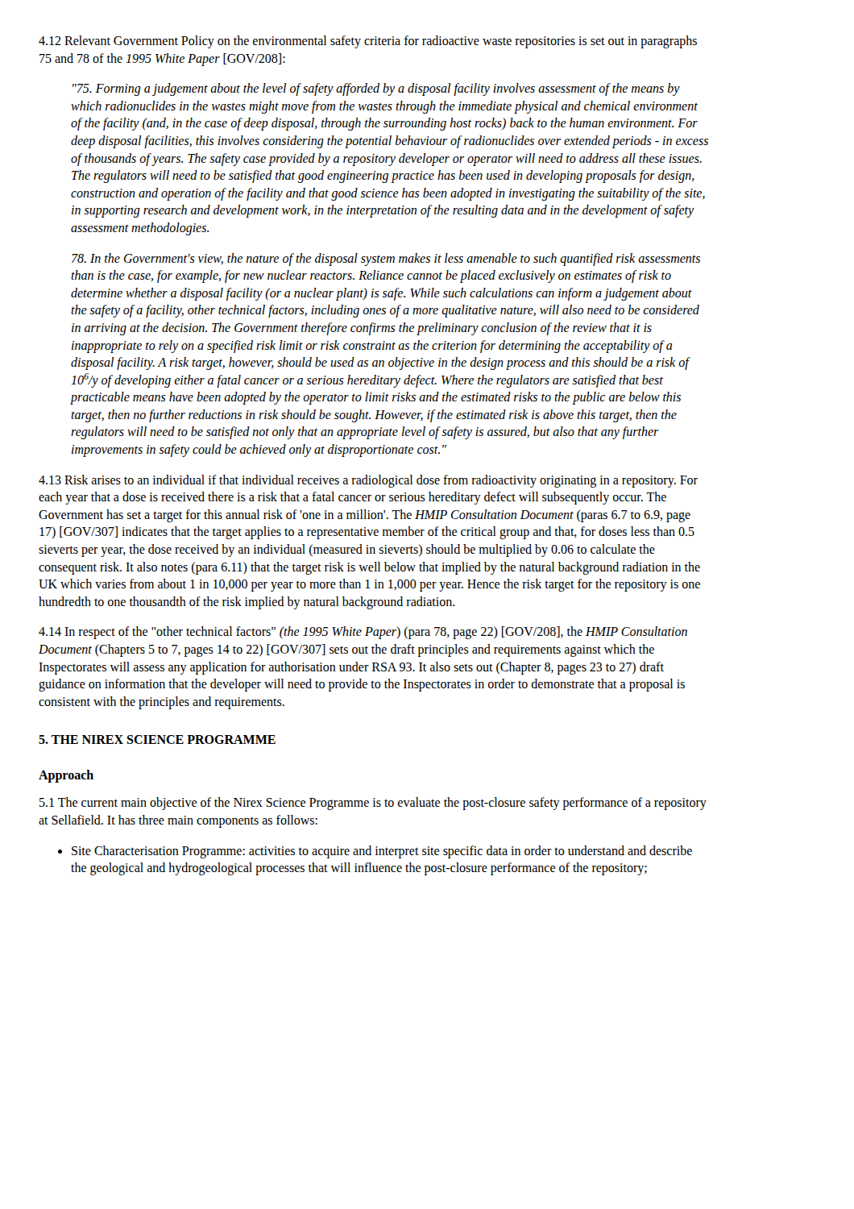4.12 Relevant Government Policy on the environmental safety criteria for radioactive waste repositories is set out in paragraphs 75 and 78 of the 1995 White Paper [GOV/208]:
"75. Forming a judgement about the level of safety afforded by a disposal facility involves assessment of the means by which radionuclides in the wastes might move from the wastes through the immediate physical and chemical environment of the facility (and, in the case of deep disposal, through the surrounding host rocks) back to the human environment. For deep disposal facilities, this involves considering the potential behaviour of radionuclides over extended periods - in excess of thousands of years. The safety case provided by a repository developer or operator will need to address all these issues. The regulators will need to be satisfied that good engineering practice has been used in developing proposals for design, construction and operation of the facility and that good science has been adopted in investigating the suitability of the site, in supporting research and development work, in the interpretation of the resulting data and in the development of safety assessment methodologies.
78. In the Government's view, the nature of the disposal system makes it less amenable to such quantified risk assessments than is the case, for example, for new nuclear reactors. Reliance cannot be placed exclusively on estimates of risk to determine whether a disposal facility (or a nuclear plant) is safe. While such calculations can inform a judgement about the safety of a facility, other technical factors, including ones of a more qualitative nature, will also need to be considered in arriving at the decision. The Government therefore confirms the preliminary conclusion of the review that it is inappropriate to rely on a specified risk limit or risk constraint as the criterion for determining the acceptability of a disposal facility. A risk target, however, should be used as an objective in the design process and this should be a risk of 106/y of developing either a fatal cancer or a serious hereditary defect. Where the regulators are satisfied that best practicable means have been adopted by the operator to limit risks and the estimated risks to the public are below this target, then no further reductions in risk should be sought. However, if the estimated risk is above this target, then the regulators will need to be satisfied not only that an appropriate level of safety is assured, but also that any further improvements in safety could be achieved only at disproportionate cost."
4.13 Risk arises to an individual if that individual receives a radiological dose from radioactivity originating in a repository. For each year that a dose is received there is a risk that a fatal cancer or serious hereditary defect will subsequently occur. The Government has set a target for this annual risk of 'one in a million'. The HMIP Consultation Document (paras 6.7 to 6.9, page 17) [GOV/307] indicates that the target applies to a representative member of the critical group and that, for doses less than 0.5 sieverts per year, the dose received by an individual (measured in sieverts) should be multiplied by 0.06 to calculate the consequent risk. It also notes (para 6.11) that the target risk is well below that implied by the natural background radiation in the UK which varies from about 1 in 10,000 per year to more than 1 in 1,000 per year. Hence the risk target for the repository is one hundredth to one thousandth of the risk implied by natural background radiation.
4.14 In respect of the "other technical factors" (the 1995 White Paper) (para 78, page 22) [GOV/208], the HMIP Consultation Document (Chapters 5 to 7, pages 14 to 22) [GOV/307] sets out the draft principles and requirements against which the Inspectorates will assess any application for authorisation under RSA 93. It also sets out (Chapter 8, pages 23 to 27) draft guidance on information that the developer will need to provide to the Inspectorates in order to demonstrate that a proposal is consistent with the principles and requirements.
5. THE NIREX SCIENCE PROGRAMME
Approach
5.1 The current main objective of the Nirex Science Programme is to evaluate the post-closure safety performance of a repository at Sellafield. It has three main components as follows:
Site Characterisation Programme: activities to acquire and interpret site specific data in order to understand and describe the geological and hydrogeological processes that will influence the post-closure performance of the repository;